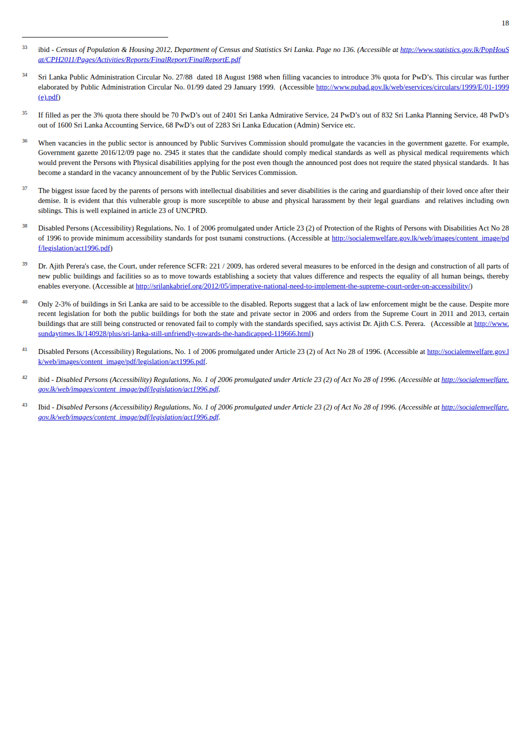18
33 ibid - Census of Population & Housing 2012, Department of Census and Statistics Sri Lanka. Page no 136. (Accessible at http://www.statistics.gov.lk/PopHouSat/CPH2011/Pages/Activities/Reports/FinalReport/FinalReportE.pdf
34 Sri Lanka Public Administration Circular No. 27/88 dated 18 August 1988 when filling vacancies to introduce 3% quota for PwD’s. This circular was further elaborated by Public Administration Circular No. 01/99 dated 29 January 1999. (Accessible http://www.pubad.gov.lk/web/eservices/circulars/1999/E/01-1999(e).pdf)
35 If filled as per the 3% quota there should be 70 PwD’s out of 2401 Sri Lanka Admirative Service, 24 PwD’s out of 832 Sri Lanka Planning Service, 48 PwD’s out of 1600 Sri Lanka Accounting Service, 68 PwD’s out of 2283 Sri Lanka Education (Admin) Service etc.
36 When vacancies in the public sector is announced by Public Survives Commission should promulgate the vacancies in the government gazette. For example, Government gazette 2016/12/09 page no. 2945 it states that the candidate should comply medical standards as well as physical medical requirements which would prevent the Persons with Physical disabilities applying for the post even though the announced post does not require the stated physical standards. It has become a standard in the vacancy announcement of by the Public Services Commission.
37 The biggest issue faced by the parents of persons with intellectual disabilities and sever disabilities is the caring and guardianship of their loved once after their demise. It is evident that this vulnerable group is more susceptible to abuse and physical harassment by their legal guardians and relatives including own siblings. This is well explained in article 23 of UNCPRD.
38 Disabled Persons (Accessibility) Regulations, No. 1 of 2006 promulgated under Article 23 (2) of Protection of the Rights of Persons with Disabilities Act No 28 of 1996 to provide minimum accessibility standards for post tsunami constructions. (Accessible at http://socialemwelfare.gov.lk/web/images/content_image/pdf/legislation/act1996.pdf)
39 Dr. Ajith Perera's case, the Court, under reference SCFR: 221 / 2009, has ordered several measures to be enforced in the design and construction of all parts of new public buildings and facilities so as to move towards establishing a society that values difference and respects the equality of all human beings, thereby enables everyone. (Accessible at http://srilankabrief.org/2012/05/imperative-national-need-to-implement-the-supreme-court-order-on-accessibility/)
40 Only 2-3% of buildings in Sri Lanka are said to be accessible to the disabled. Reports suggest that a lack of law enforcement might be the cause. Despite more recent legislation for both the public buildings for both the state and private sector in 2006 and orders from the Supreme Court in 2011 and 2013, certain buildings that are still being constructed or renovated fail to comply with the standards specified, says activist Dr. Ajith C.S. Perera. (Accessible at http://www.sundaytimes.lk/140928/plus/sri-lanka-still-unfriendly-towards-the-handicapped-119666.html)
41 Disabled Persons (Accessibility) Regulations, No. 1 of 2006 promulgated under Article 23 (2) of Act No 28 of 1996. (Accessible at http://socialemwelfare.gov.lk/web/images/content_image/pdf/legislation/act1996.pdf.
42 ibid - Disabled Persons (Accessibility) Regulations, No. 1 of 2006 promulgated under Article 23 (2) of Act No 28 of 1996. (Accessible at http://socialemwelfare.gov.lk/web/images/content_image/pdf/legislation/act1996.pdf.
43 Ibid - Disabled Persons (Accessibility) Regulations, No. 1 of 2006 promulgated under Article 23 (2) of Act No 28 of 1996. (Accessible at http://socialemwelfare.gov.lk/web/images/content_image/pdf/legislation/act1996.pdf.